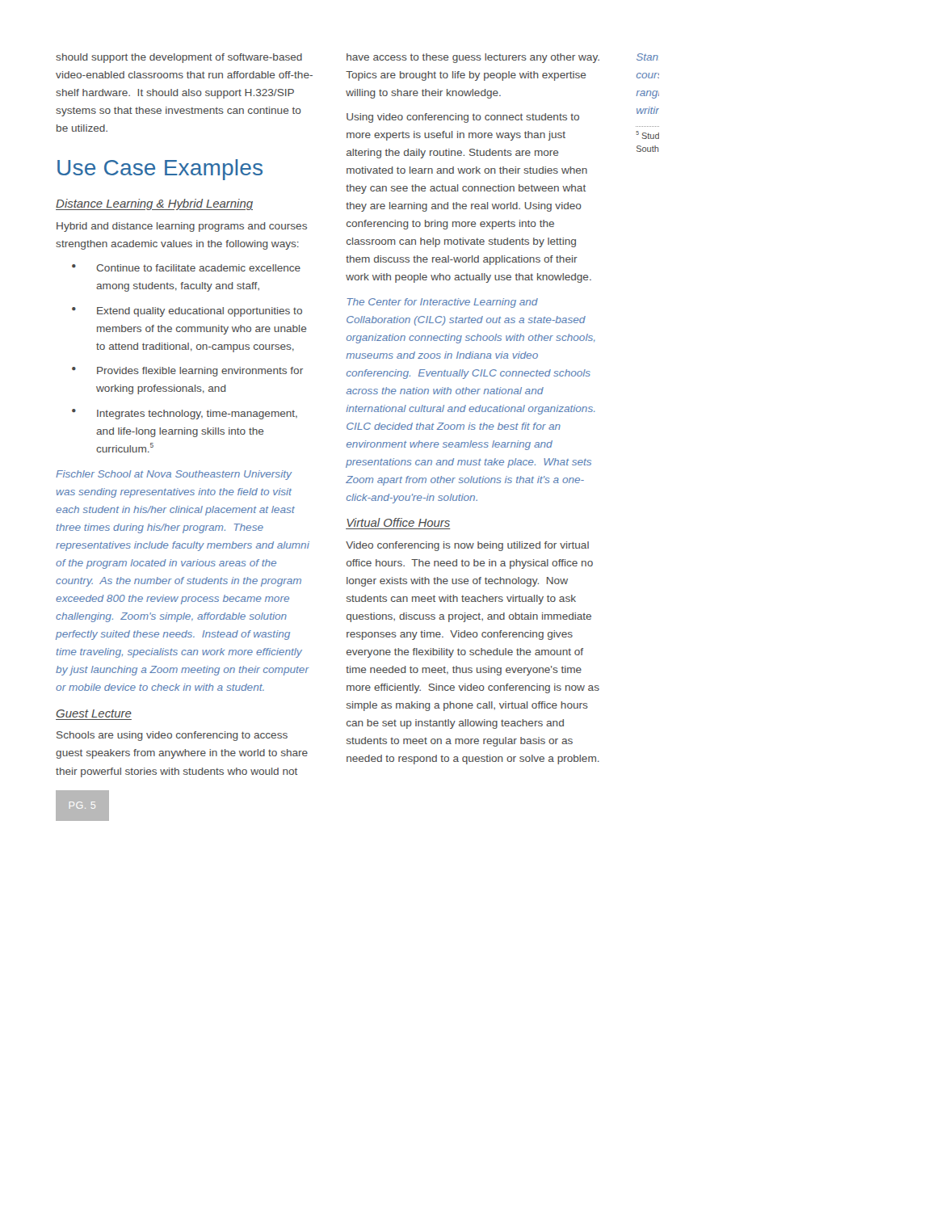should support the development of software-based video-enabled classrooms that run affordable off-the-shelf hardware. It should also support H.323/SIP systems so that these investments can continue to be utilized.
Use Case Examples
Distance Learning & Hybrid Learning
Hybrid and distance learning programs and courses strengthen academic values in the following ways:
Continue to facilitate academic excellence among students, faculty and staff,
Extend quality educational opportunities to members of the community who are unable to attend traditional, on-campus courses,
Provides flexible learning environments for working professionals, and
Integrates technology, time-management, and life-long learning skills into the curriculum.5
Fischler School at Nova Southeastern University was sending representatives into the field to visit each student in his/her clinical placement at least three times during his/her program. These representatives include faculty members and alumni of the program located in various areas of the country. As the number of students in the program exceeded 800 the review process became more challenging. Zoom's simple, affordable solution perfectly suited these needs. Instead of wasting time traveling, specialists can work more efficiently by just launching a Zoom meeting on their computer or mobile device to check in with a student.
Guest Lecture
Schools are using video conferencing to access guest speakers from anywhere in the world to share their powerful stories with students who would not have access to these guess lecturers any other way. Topics are brought to life by people with expertise willing to share their knowledge.
Using video conferencing to connect students to more experts is useful in more ways than just altering the daily routine. Students are more motivated to learn and work on their studies when they can see the actual connection between what they are learning and the real world. Using video conferencing to bring more experts into the classroom can help motivate students by letting them discuss the real-world applications of their work with people who actually use that knowledge.
The Center for Interactive Learning and Collaboration (CILC) started out as a state-based organization connecting schools with other schools, museums and zoos in Indiana via video conferencing. Eventually CILC connected schools across the nation with other national and international cultural and educational organizations. CILC decided that Zoom is the best fit for an environment where seamless learning and presentations can and must take place. What sets Zoom apart from other solutions is that it's a one-click-and-you're-in solution.
Virtual Office Hours
Video conferencing is now being utilized for virtual office hours. The need to be in a physical office no longer exists with the use of technology. Now students can meet with teachers virtually to ask questions, discuss a project, and obtain immediate responses any time. Video conferencing gives everyone the flexibility to schedule the amount of time needed to meet, thus using everyone's time more efficiently. Since video conferencing is now as simple as making a phone call, virtual office hours can be set up instantly allowing teachers and students to meet on a more regular basis or as needed to respond to a question or solve a problem.
Stanford Continuing Studies offers over 100 courses, workshops, and specific events on topics ranging from liberal arts and sciences, to creative writing,
5 Student Guide to Hybrid and Distance Learning,
South College, Knoxville, TN, 2011
PG. 5